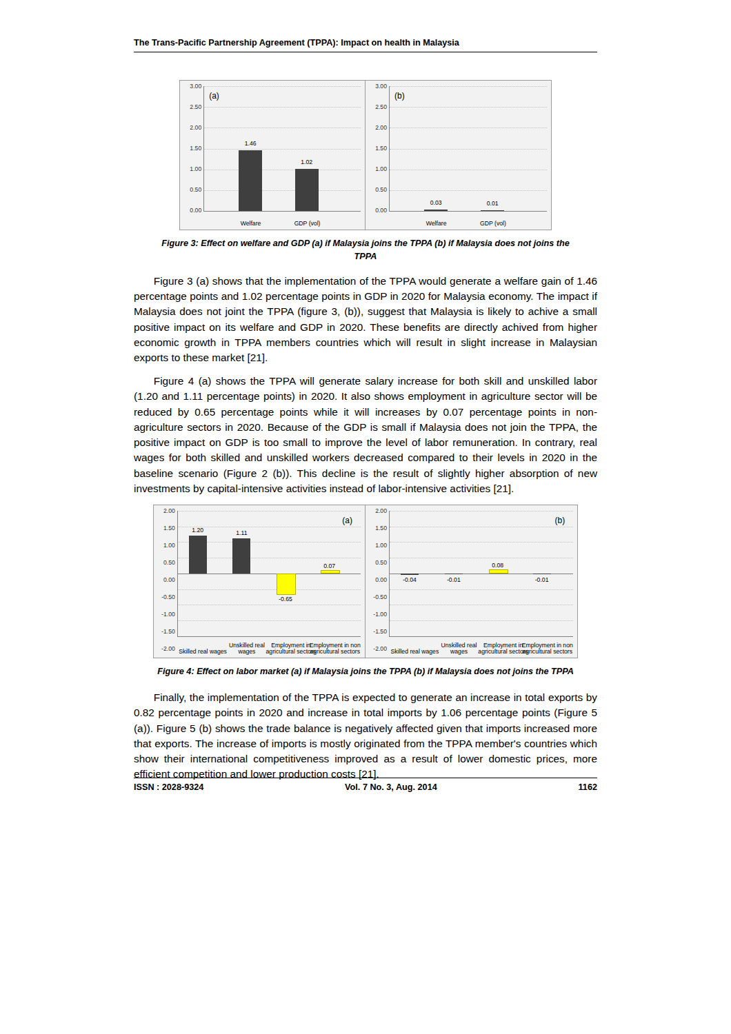The Trans-Pacific Partnership Agreement (TPPA): Impact on health in Malaysia
(a)
3.00 2.50 2.00 1.50 1.00 0.50 0.00
1.46
1.02
Welfare
GDP (vol)
(b)
3.00 2.50 2.00 1.50 1.00 0.50 0.00
0.03
0.01
Welfare
GDP (vol)
Figure 3: Effect on welfare and GDP (a) if Malaysia joins the TPPA (b) if Malaysia does not joins the TPPA
Figure 3 (a) shows that the implementation of the TPPA would generate a welfare gain of 1.46 percentage points and 1.02 percentage points in GDP in 2020 for Malaysia economy. The impact if Malaysia does not joint the TPPA (figure 3, (b)), suggest that Malaysia is likely to achive a small positive impact on its welfare and GDP in 2020. These benefits are directly achived from higher economic growth in TPPA members countries which will result in slight increase in Malaysian exports to these market [21].
Figure 4 (a) shows the TPPA will generate salary increase for both skill and unskilled labor (1.20 and 1.11 percentage points) in 2020. It also shows employment in agriculture sector will be reduced by 0.65 percentage points while it will increases by 0.07 percentage points in non-agriculture sectors in 2020. Because of the GDP is small if Malaysia does not join the TPPA, the positive impact on GDP is too small to improve the level of labor remuneration. In contrary, real wages for both skilled and unskilled workers decreased compared to their levels in 2020 in the baseline scenario (Figure 2 (b)). This decline is the result of slightly higher absorption of new investments by capital-intensive activities instead of labor-intensive activities [21].
(a)
2.00 1.50 1.00 0.50 0.00 -0.50 -1.00 -1.50 -2.00
1.20
1.11
-0.65
0.07
Skilled real wages
Unskilled real
wages
Employment in
agricultural sectors
Employment in non
agricultural sectors
(b)
2.00 1.50 1.00 0.50 0.00 -0.50 -1.00 -1.50 -2.00
-0.04
-0.01
0.08
-0.01
Skilled real wages
Unskilled real
wages
Employment in
agricultural sectors
Employment in non
agricultural sectors
Figure 4: Effect on labor market (a) if Malaysia joins the TPPA (b) if Malaysia does not joins the TPPA
Finally, the implementation of the TPPA is expected to generate an increase in total exports by 0.82 percentage points in 2020 and increase in total imports by 1.06 percentage points (Figure 5 (a)). Figure 5 (b) shows the trade balance is negatively affected given that imports increased more that exports. The increase of imports is mostly originated from the TPPA member's countries which show their international competitiveness improved as a result of lower domestic prices, more efficient competition and lower production costs [21].
ISSN : 2028-9324 Vol. 7 No. 3, Aug. 2014 1162